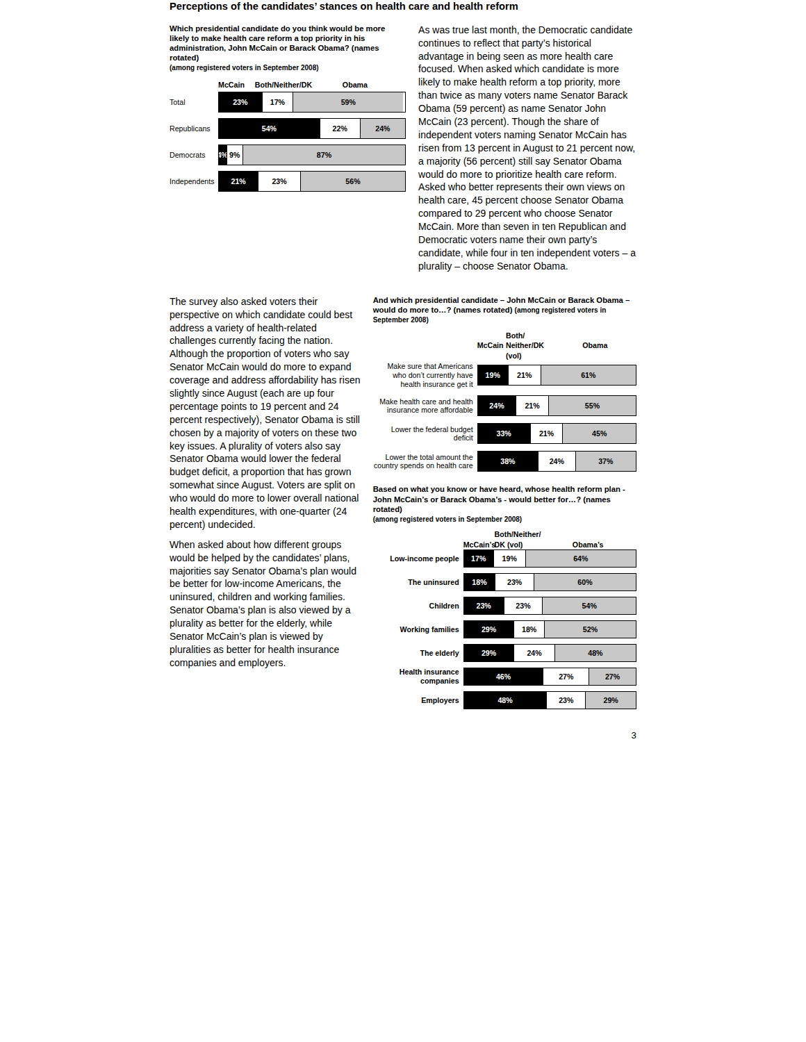Perceptions of the candidates’ stances on health care and health reform
Which presidential candidate do you think would be more likely to make health care reform a top priority in his administration, John McCain or Barack Obama? (names rotated)
(among registered voters in September 2008)
McCain Both/Neither/DK Obama
Total
23%
17%
59%
Republicans
54%
22%
24%
Democrats
4%
9%
87%
Independents
21%
23%
56%
As was true last month, the Democratic candidate continues to reflect that party’s historical advantage in being seen as more health care focused. When asked which candidate is more likely to make health reform a top priority, more than twice as many voters name Senator Barack Obama (59 percent) as name Senator John McCain (23 percent). Though the share of independent voters naming Senator McCain has risen from 13 percent in August to 21 percent now, a majority (56 percent) still say Senator Obama would do more to prioritize health care reform. Asked who better represents their own views on health care, 45 percent choose Senator Obama compared to 29 percent who choose Senator McCain. More than seven in ten Republican and Democratic voters name their own party’s candidate, while four in ten independent voters – a plurality – choose Senator Obama.
The survey also asked voters their perspective on which candidate could best address a variety of health-related challenges currently facing the nation. Although the proportion of voters who say Senator McCain would do more to expand coverage and address affordability has risen slightly since August (each are up four percentage points to 19 percent and 24 percent respectively), Senator Obama is still chosen by a majority of voters on these two key issues. A plurality of voters also say Senator Obama would lower the federal budget deficit, a proportion that has grown somewhat since August. Voters are split on who would do more to lower overall national health expenditures, with one-quarter (24 percent) undecided.
When asked about how different groups would be helped by the candidates’ plans, majorities say Senator Obama’s plan would be better for low-income Americans, the uninsured, children and working families. Senator Obama’s plan is also viewed by a plurality as better for the elderly, while Senator McCain’s plan is viewed by pluralities as better for health insurance companies and employers.
And which presidential candidate – John McCain or Barack Obama – would do more to…? (names rotated) (among registered voters in September 2008)
Both/
McCain Neither/DK (vol) Obama
Make sure that Americans who don’t currently have health insurance get it
19%
21%
61%
Make health care and health insurance more affordable
24%
21%
55%
Lower the federal budget deficit
33%
21%
45%
Lower the total amount the country spends on health care
38%
24%
37%
Based on what you know or have heard, whose health reform plan - John McCain’s or Barack Obama’s - would better for…? (names rotated)
(among registered voters in September 2008)
Both/Neither/
McCain’s DK (vol) Obama’s
Low-income people
17%
19%
64%
The uninsured
18%
23%
60%
Children
23%
23%
54%
Working families
29%
18%
52%
The elderly
29%
24%
48%
Health insurance companies
46%
27%
27%
Employers
48%
23%
29%
3